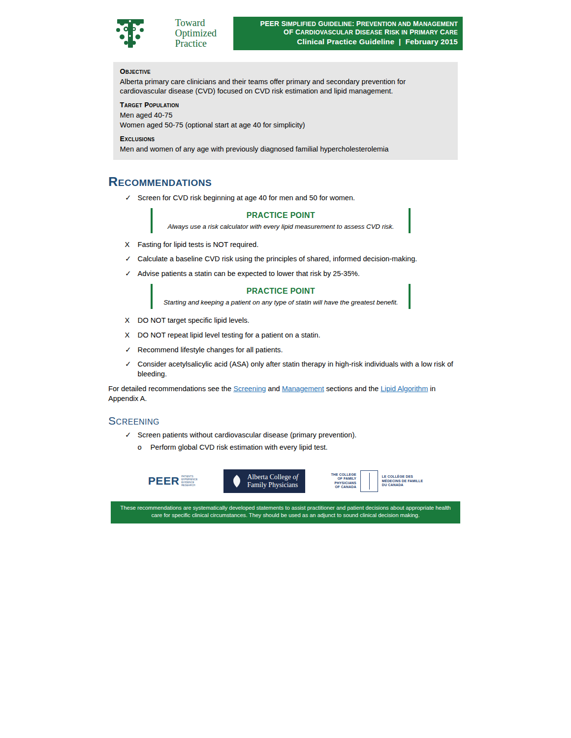Toward Optimized Practice
PEER SIMPLIFIED GUIDELINE: PREVENTION AND MANAGEMENT
OF CARDIOVASCULAR DISEASE RISK IN PRIMARY CARE
Clinical Practice Guideline | February 2015
Objective
Alberta primary care clinicians and their teams offer primary and secondary prevention for cardiovascular disease (CVD) focused on CVD risk estimation and lipid management.
Target Population
Men aged 40-75
Women aged 50-75 (optional start at age 40 for simplicity)
Exclusions
Men and women of any age with previously diagnosed familial hypercholesterolemia
Recommendations
✓Screen for CVD risk beginning at age 40 for men and 50 for women.
PRACTICE POINT
Always use a risk calculator with every lipid measurement to assess CVD risk.
XFasting for lipid tests is NOT required.
✓Calculate a baseline CVD risk using the principles of shared, informed decision-making.
✓Advise patients a statin can be expected to lower that risk by 25-35%.
PRACTICE POINT
Starting and keeping a patient on any type of statin will have the greatest benefit.
XDO NOT target specific lipid levels.
XDO NOT repeat lipid level testing for a patient on a statin.
✓Recommend lifestyle changes for all patients.
✓Consider acetylsalicylic acid (ASA) only after statin therapy in high-risk individuals with a low risk of bleeding.
For detailed recommendations see the Screening and Management sections and the Lipid Algorithm in Appendix A.
Screening
✓Screen patients without cardiovascular disease (primary prevention).
o Perform global CVD risk estimation with every lipid test.
PEER
PATIENTS
EXPERIENCE
EVIDENCE
RESEARCH
Alberta College of
Family Physicians
The College
of Family
Physicians
of Canada
Le Collège des
Médecins de Famille
du Canada
These recommendations are systematically developed statements to assist practitioner and patient decisions about appropriate health care for specific clinical circumstances. They should be used as an adjunct to sound clinical decision making.